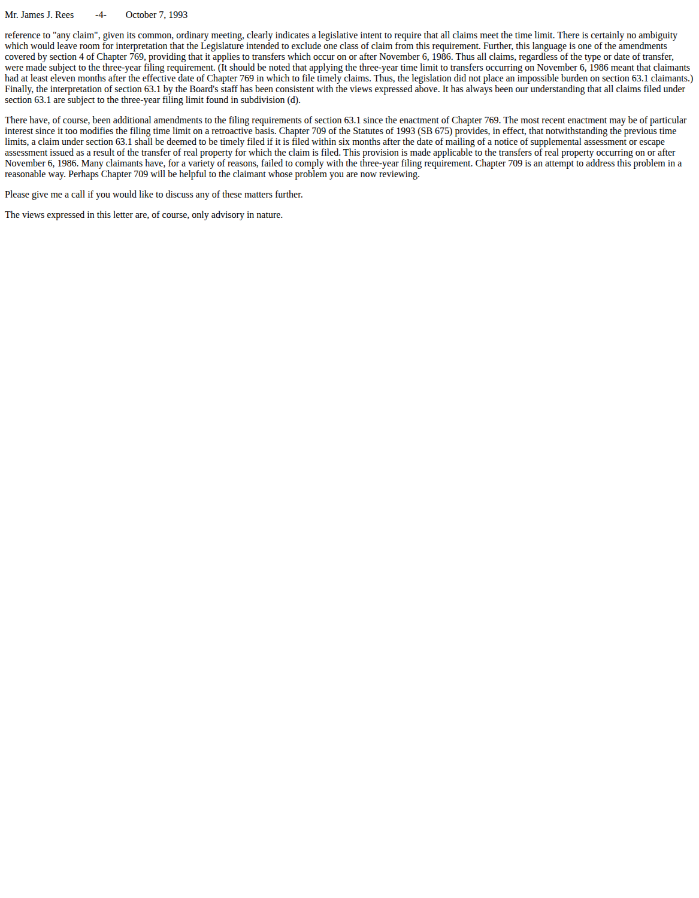Mr. James J. Rees -4- October 7, 1993
reference to "any claim", given its common, ordinary meeting, clearly indicates a legislative intent to require that all claims meet the time limit. There is certainly no ambiguity which would leave room for interpretation that the Legislature intended to exclude one class of claim from this requirement. Further, this language is one of the amendments covered by section 4 of Chapter 769, providing that it applies to transfers which occur on or after November 6, 1986. Thus all claims, regardless of the type or date of transfer, were made subject to the three-year filing requirement. (It should be noted that applying the three-year time limit to transfers occurring on November 6, 1986 meant that claimants had at least eleven months after the effective date of Chapter 769 in which to file timely claims. Thus, the legislation did not place an impossible burden on section 63.1 claimants.) Finally, the interpretation of section 63.1 by the Board's staff has been consistent with the views expressed above. It has always been our understanding that all claims filed under section 63.1 are subject to the three-year filing limit found in subdivision (d).
There have, of course, been additional amendments to the filing requirements of section 63.1 since the enactment of Chapter 769. The most recent enactment may be of particular interest since it too modifies the filing time limit on a retroactive basis. Chapter 709 of the Statutes of 1993 (SB 675) provides, in effect, that notwithstanding the previous time limits, a claim under section 63.1 shall be deemed to be timely filed if it is filed within six months after the date of mailing of a notice of supplemental assessment or escape assessment issued as a result of the transfer of real property for which the claim is filed. This provision is made applicable to the transfers of real property occurring on or after November 6, 1986. Many claimants have, for a variety of reasons, failed to comply with the three-year filing requirement. Chapter 709 is an attempt to address this problem in a reasonable way. Perhaps Chapter 709 will be helpful to the claimant whose problem you are now reviewing.
Please give me a call if you would like to discuss any of these matters further.
The views expressed in this letter are, of course, only advisory in nature.